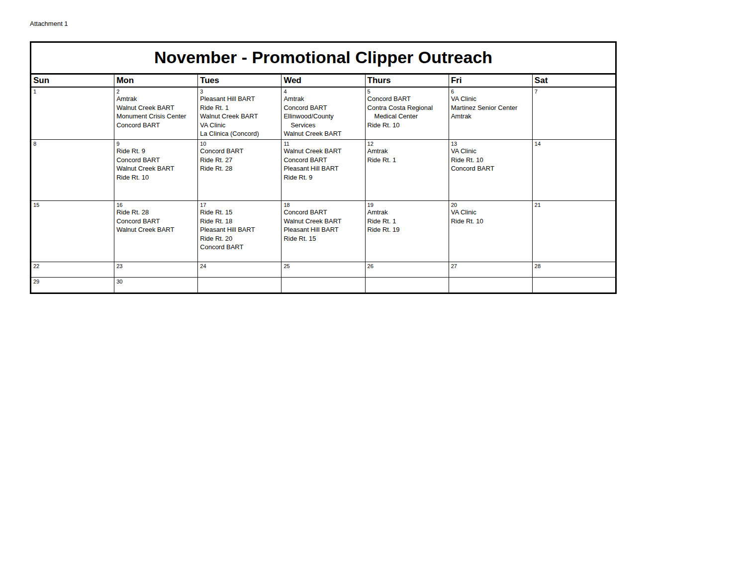Attachment 1
November - Promotional Clipper Outreach
| Sun | Mon | Tues | Wed | Thurs | Fri | Sat |
| --- | --- | --- | --- | --- | --- | --- |
| 1 | 2 Amtrak Walnut Creek BART Monument Crisis Center Concord BART | 3 Pleasant Hill BART Ride Rt. 1 Walnut Creek BART VA Clinic La Clinica (Concord) | 4 Amtrak Concord BART Ellinwood/County Services Walnut Creek BART | 5 Concord BART Contra Costa Regional Medical Center Ride Rt. 10 | 6 VA Clinic Martinez Senior Center Amtrak | 7 |
| 8 | 9 Ride Rt. 9 Concord BART Walnut Creek BART Ride Rt. 10 | 10 Concord BART Ride Rt. 27 Ride Rt. 28 | 11 Walnut Creek BART Concord BART Pleasant Hill BART Ride Rt. 9 | 12 Amtrak Ride Rt. 1 | 13 VA Clinic Ride Rt. 10 Concord BART | 14 |
| 15 | 16 Ride Rt. 28 Concord BART Walnut Creek BART | 17 Ride Rt. 15 Ride Rt. 18 Pleasant Hill BART Ride Rt. 20 Concord BART | 18 Concord BART Walnut Creek BART Pleasant Hill BART Ride Rt. 15 | 19 Amtrak Ride Rt. 1 Ride Rt. 19 | 20 VA Clinic Ride Rt. 10 | 21 |
| 22 | 23 | 24 | 25 | 26 | 27 | 28 |
| 29 | 30 | | | | | |